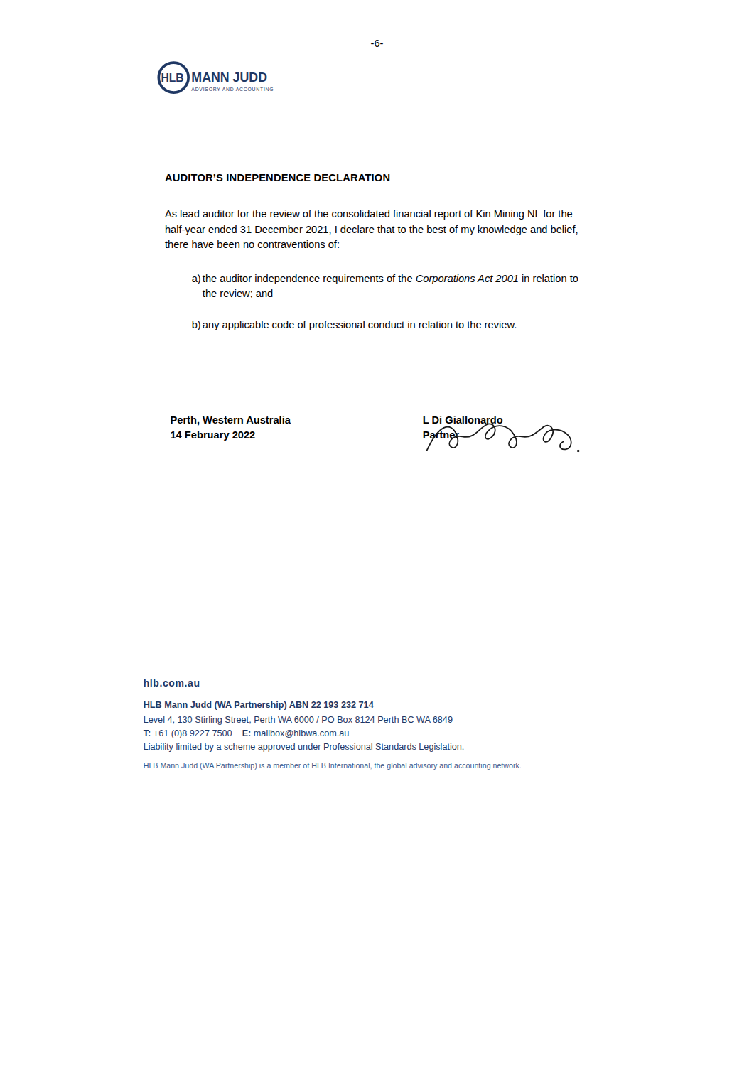-6-
HLB MANN JUDD ADVISORY AND ACCOUNTING
AUDITOR’S INDEPENDENCE DECLARATION
As lead auditor for the review of the consolidated financial report of Kin Mining NL for the half-year ended 31 December 2021, I declare that to the best of my knowledge and belief, there have been no contraventions of:
a)
the auditor independence requirements of the Corporations Act 2001 in relation to the review; and
b)
any applicable code of professional conduct in relation to the review.
Perth, Western Australia
14 February 2022
L Di Giallonardo
Partner
hlb.com.au
HLB Mann Judd (WA Partnership) ABN 22 193 232 714
Level 4, 130 Stirling Street, Perth WA 6000 / PO Box 8124 Perth BC WA 6849
T: +61 (0)8 9227 7500 E: mailbox@hlbwa.com.au
Liability limited by a scheme approved under Professional Standards Legislation.
HLB Mann Judd (WA Partnership) is a member of HLB International, the global advisory and accounting network.